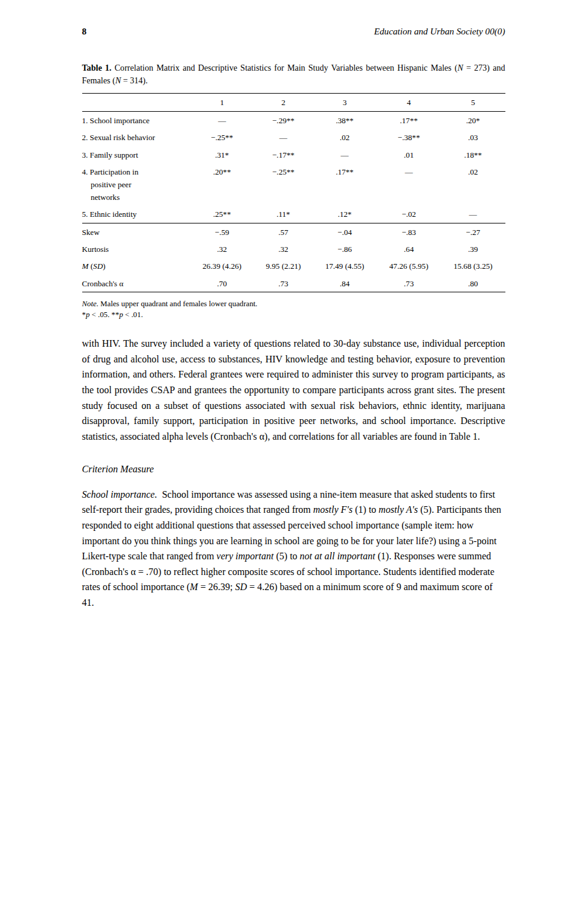8 Education and Urban Society 00(0)
Table 1. Correlation Matrix and Descriptive Statistics for Main Study Variables between Hispanic Males (N = 273) and Females (N = 314).
| | 1 | 2 | 3 | 4 | 5 |
| --- | --- | --- | --- | --- | --- |
| 1. School importance | — | −.29** | .38** | .17** | .20* |
| 2. Sexual risk behavior | −.25** | — | .02 | −.38** | .03 |
| 3. Family support | .31* | −.17** | — | .01 | .18** |
| 4. Participation in positive peer networks | .20** | −.25** | .17** | — | .02 |
| 5. Ethnic identity | .25** | .11* | .12* | −.02 | — |
| Skew | −.59 | .57 | −.04 | −.83 | −.27 |
| Kurtosis | .32 | .32 | −.86 | .64 | .39 |
| M ( SD ) | 26.39 (4.26) | 9.95 (2.21) | 17.49 (4.55) | 47.26 (5.95) | 15.68 (3.25) |
| Cronbach's α | .70 | .73 | .84 | .73 | .80 |
Note. Males upper quadrant and females lower quadrant.
*p < .05. **p < .01.
with HIV. The survey included a variety of questions related to 30-day substance use, individual perception of drug and alcohol use, access to substances, HIV knowledge and testing behavior, exposure to prevention information, and others. Federal grantees were required to administer this survey to program participants, as the tool provides CSAP and grantees the opportunity to compare participants across grant sites. The present study focused on a subset of questions associated with sexual risk behaviors, ethnic identity, marijuana disapproval, family support, participation in positive peer networks, and school importance. Descriptive statistics, associated alpha levels (Cronbach's α), and correlations for all variables are found in Table 1.
Criterion Measure
School importance.
School importance was assessed using a nine-item measure that asked students to first self-report their grades, providing choices that ranged from mostly F's (1) to mostly A's (5). Participants then responded to eight additional questions that assessed perceived school importance (sample item: how important do you think things you are learning in school are going to be for your later life?) using a 5-point Likert-type scale that ranged from very important (5) to not at all important (1). Responses were summed (Cronbach's α = .70) to reflect higher composite scores of school importance. Students identified moderate rates of school importance (M = 26.39; SD = 4.26) based on a minimum score of 9 and maximum score of 41.